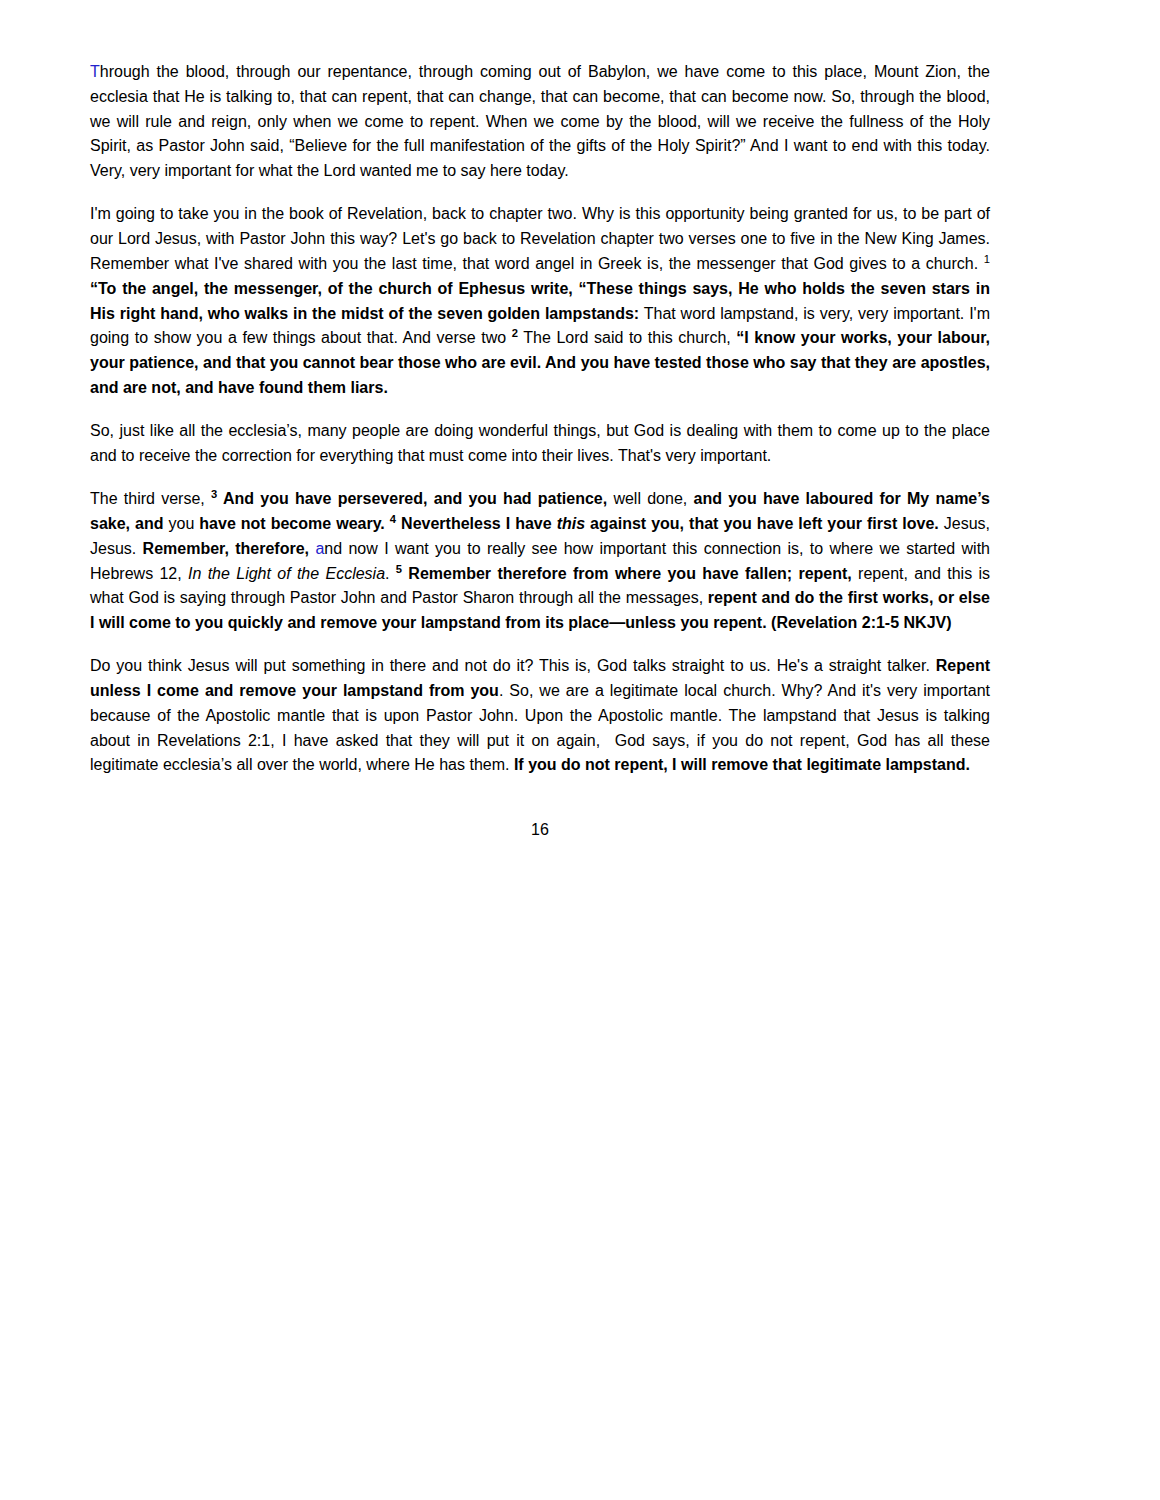Through the blood, through our repentance, through coming out of Babylon, we have come to this place, Mount Zion, the ecclesia that He is talking to, that can repent, that can change, that can become, that can become now. So, through the blood, we will rule and reign, only when we come to repent. When we come by the blood, will we receive the fullness of the Holy Spirit, as Pastor John said, “Believe for the full manifestation of the gifts of the Holy Spirit?” And I want to end with this today. Very, very important for what the Lord wanted me to say here today.
I'm going to take you in the book of Revelation, back to chapter two. Why is this opportunity being granted for us, to be part of our Lord Jesus, with Pastor John this way? Let's go back to Revelation chapter two verses one to five in the New King James. Remember what I've shared with you the last time, that word angel in Greek is, the messenger that God gives to a church. 1 “To the angel, the messenger, of the church of Ephesus write, “These things says, He who holds the seven stars in His right hand, who walks in the midst of the seven golden lampstands: That word lampstand, is very, very important. I'm going to show you a few things about that. And verse two 2 The Lord said to this church, “I know your works, your labour, your patience, and that you cannot bear those who are evil. And you have tested those who say that they are apostles, and are not, and have found them liars.
So, just like all the ecclesia’s, many people are doing wonderful things, but God is dealing with them to come up to the place and to receive the correction for everything that must come into their lives. That's very important.
The third verse, 3 And you have persevered, and you had patience, well done, and you have laboured for My name’s sake, and you have not become weary. 4 Nevertheless I have this against you, that you have left your first love. Jesus, Jesus. Remember, therefore, and now I want you to really see how important this connection is, to where we started with Hebrews 12, In the Light of the Ecclesia. 5 Remember therefore from where you have fallen; repent, repent, and this is what God is saying through Pastor John and Pastor Sharon through all the messages, repent and do the first works, or else I will come to you quickly and remove your lampstand from its place—unless you repent. (Revelation 2:1-5 NKJV)
Do you think Jesus will put something in there and not do it? This is, God talks straight to us. He's a straight talker. Repent unless I come and remove your lampstand from you. So, we are a legitimate local church. Why? And it's very important because of the Apostolic mantle that is upon Pastor John. Upon the Apostolic mantle. The lampstand that Jesus is talking about in Revelations 2:1, I have asked that they will put it on again, God says, if you do not repent, God has all these legitimate ecclesia’s all over the world, where He has them. If you do not repent, I will remove that legitimate lampstand.
16